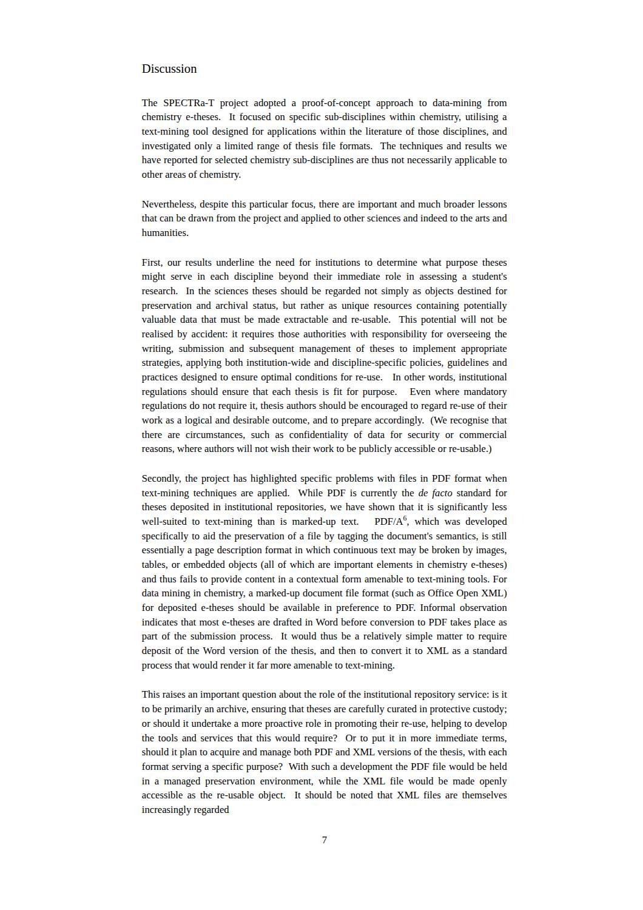Discussion
The SPECTRa-T project adopted a proof-of-concept approach to data-mining from chemistry e-theses. It focused on specific sub-disciplines within chemistry, utilising a text-mining tool designed for applications within the literature of those disciplines, and investigated only a limited range of thesis file formats. The techniques and results we have reported for selected chemistry sub-disciplines are thus not necessarily applicable to other areas of chemistry.
Nevertheless, despite this particular focus, there are important and much broader lessons that can be drawn from the project and applied to other sciences and indeed to the arts and humanities.
First, our results underline the need for institutions to determine what purpose theses might serve in each discipline beyond their immediate role in assessing a student's research. In the sciences theses should be regarded not simply as objects destined for preservation and archival status, but rather as unique resources containing potentially valuable data that must be made extractable and re-usable. This potential will not be realised by accident: it requires those authorities with responsibility for overseeing the writing, submission and subsequent management of theses to implement appropriate strategies, applying both institution-wide and discipline-specific policies, guidelines and practices designed to ensure optimal conditions for re-use. In other words, institutional regulations should ensure that each thesis is fit for purpose. Even where mandatory regulations do not require it, thesis authors should be encouraged to regard re-use of their work as a logical and desirable outcome, and to prepare accordingly. (We recognise that there are circumstances, such as confidentiality of data for security or commercial reasons, where authors will not wish their work to be publicly accessible or re-usable.)
Secondly, the project has highlighted specific problems with files in PDF format when text-mining techniques are applied. While PDF is currently the de facto standard for theses deposited in institutional repositories, we have shown that it is significantly less well-suited to text-mining than is marked-up text. PDF/A6, which was developed specifically to aid the preservation of a file by tagging the document's semantics, is still essentially a page description format in which continuous text may be broken by images, tables, or embedded objects (all of which are important elements in chemistry e-theses) and thus fails to provide content in a contextual form amenable to text-mining tools. For data mining in chemistry, a marked-up document file format (such as Office Open XML) for deposited e-theses should be available in preference to PDF. Informal observation indicates that most e-theses are drafted in Word before conversion to PDF takes place as part of the submission process. It would thus be a relatively simple matter to require deposit of the Word version of the thesis, and then to convert it to XML as a standard process that would render it far more amenable to text-mining.
This raises an important question about the role of the institutional repository service: is it to be primarily an archive, ensuring that theses are carefully curated in protective custody; or should it undertake a more proactive role in promoting their re-use, helping to develop the tools and services that this would require? Or to put it in more immediate terms, should it plan to acquire and manage both PDF and XML versions of the thesis, with each format serving a specific purpose? With such a development the PDF file would be held in a managed preservation environment, while the XML file would be made openly accessible as the re-usable object. It should be noted that XML files are themselves increasingly regarded
7